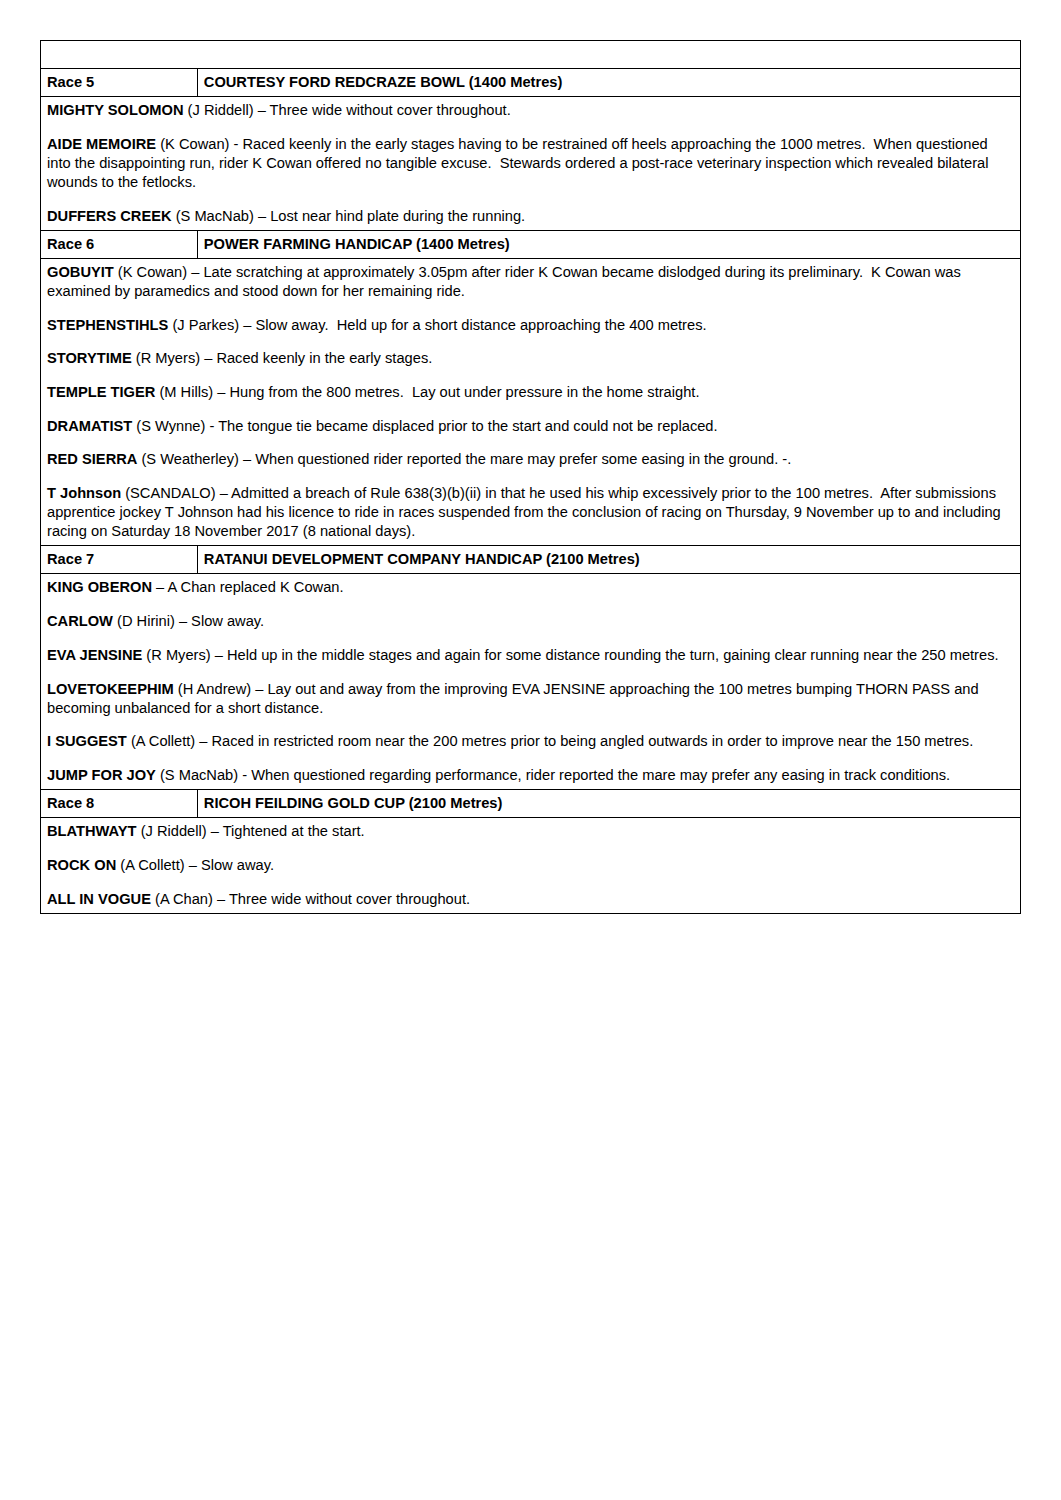| Race 5 | COURTESY FORD REDCRAZE BOWL (1400 Metres) |
| MIGHTY SOLOMON (J Riddell) – Three wide without cover throughout. AIDE MEMOIRE (K Cowan) - Raced keenly in the early stages having to be restrained off heels approaching the 1000 metres. When questioned into the disappointing run, rider K Cowan offered no tangible excuse. Stewards ordered a post-race veterinary inspection which revealed bilateral wounds to the fetlocks. DUFFERS CREEK (S MacNab) – Lost near hind plate during the running. |
| Race 6 | POWER FARMING HANDICAP (1400 Metres) |
| GOBUYIT (K Cowan) – Late scratching at approximately 3.05pm after rider K Cowan became dislodged during its preliminary. K Cowan was examined by paramedics and stood down for her remaining ride. STEPHENSTIHLS (J Parkes) – Slow away. Held up for a short distance approaching the 400 metres. STORYTIME (R Myers) – Raced keenly in the early stages. TEMPLE TIGER (M Hills) – Hung from the 800 metres. Lay out under pressure in the home straight. DRAMATIST (S Wynne) - The tongue tie became displaced prior to the start and could not be replaced. RED SIERRA (S Weatherley) – When questioned rider reported the mare may prefer some easing in the ground. -. T Johnson (SCANDALO) – Admitted a breach of Rule 638(3)(b)(ii) in that he used his whip excessively prior to the 100 metres. After submissions apprentice jockey T Johnson had his licence to ride in races suspended from the conclusion of racing on Thursday, 9 November up to and including racing on Saturday 18 November 2017 (8 national days). |
| Race 7 | RATANUI DEVELOPMENT COMPANY HANDICAP (2100 Metres) |
| KING OBERON – A Chan replaced K Cowan. CARLOW (D Hirini) – Slow away. EVA JENSINE (R Myers) – Held up in the middle stages and again for some distance rounding the turn, gaining clear running near the 250 metres. LOVETOKEEPHIM (H Andrew) – Lay out and away from the improving EVA JENSINE approaching the 100 metres bumping THORN PASS and becoming unbalanced for a short distance. I SUGGEST (A Collett) – Raced in restricted room near the 200 metres prior to being angled outwards in order to improve near the 150 metres. JUMP FOR JOY (S MacNab) - When questioned regarding performance, rider reported the mare may prefer any easing in track conditions. |
| Race 8 | RICOH FEILDING GOLD CUP (2100 Metres) |
| BLATHWAYT (J Riddell) – Tightened at the start. ROCK ON (A Collett) – Slow away. ALL IN VOGUE (A Chan) – Three wide without cover throughout. |